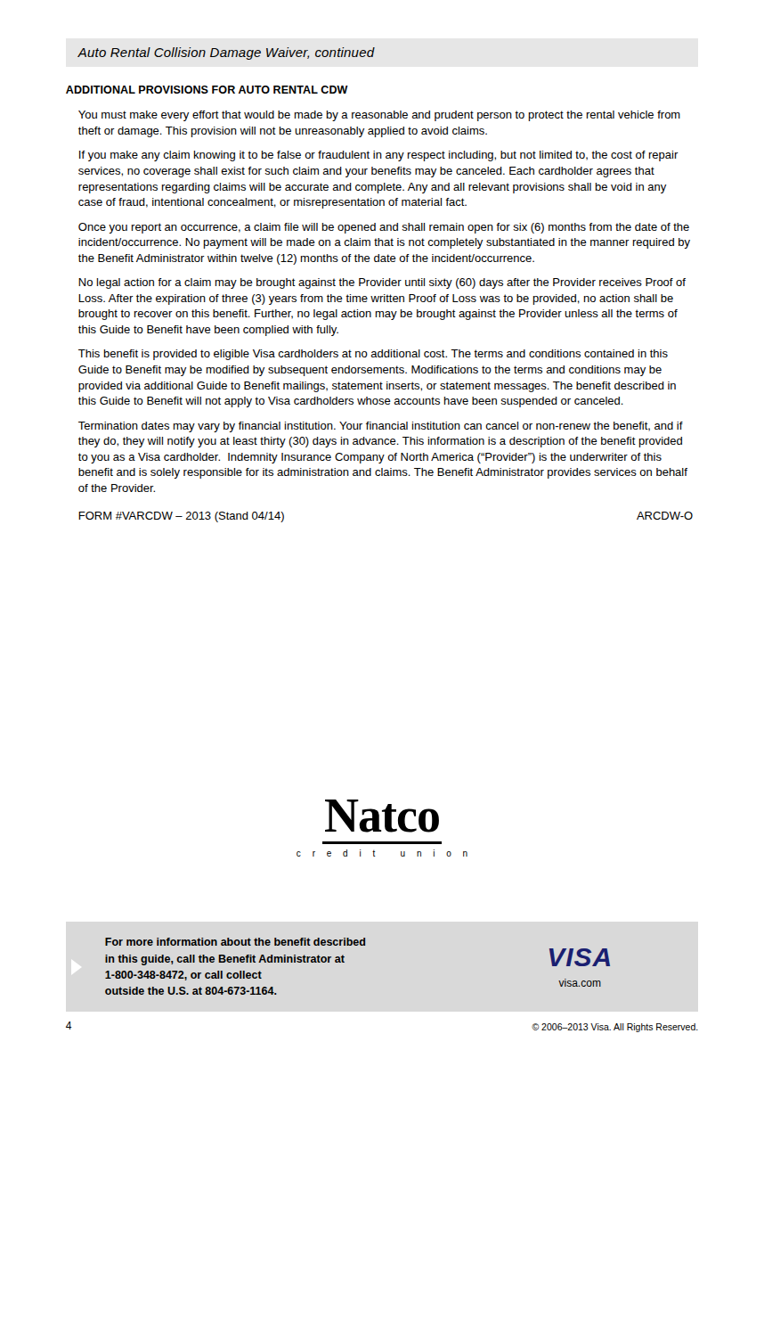Auto Rental Collision Damage Waiver, continued
ADDITIONAL PROVISIONS FOR AUTO RENTAL CDW
You must make every effort that would be made by a reasonable and prudent person to protect the rental vehicle from theft or damage. This provision will not be unreasonably applied to avoid claims.
If you make any claim knowing it to be false or fraudulent in any respect including, but not limited to, the cost of repair services, no coverage shall exist for such claim and your benefits may be canceled. Each cardholder agrees that representations regarding claims will be accurate and complete. Any and all relevant provisions shall be void in any case of fraud, intentional concealment, or misrepresentation of material fact.
Once you report an occurrence, a claim file will be opened and shall remain open for six (6) months from the date of the incident/occurrence. No payment will be made on a claim that is not completely substantiated in the manner required by the Benefit Administrator within twelve (12) months of the date of the incident/occurrence.
No legal action for a claim may be brought against the Provider until sixty (60) days after the Provider receives Proof of Loss. After the expiration of three (3) years from the time written Proof of Loss was to be provided, no action shall be brought to recover on this benefit. Further, no legal action may be brought against the Provider unless all the terms of this Guide to Benefit have been complied with fully.
This benefit is provided to eligible Visa cardholders at no additional cost. The terms and conditions contained in this Guide to Benefit may be modified by subsequent endorsements. Modifications to the terms and conditions may be provided via additional Guide to Benefit mailings, statement inserts, or statement messages. The benefit described in this Guide to Benefit will not apply to Visa cardholders whose accounts have been suspended or canceled.
Termination dates may vary by financial institution. Your financial institution can cancel or non-renew the benefit, and if they do, they will notify you at least thirty (30) days in advance. This information is a description of the benefit provided to you as a Visa cardholder. Indemnity Insurance Company of North America (“Provider”) is the underwriter of this benefit and is solely responsible for its administration and claims. The Benefit Administrator provides services on behalf of the Provider.
FORM #VARCDW – 2013 (Stand 04/14) ARCDW-O
Natco
c r e d i t u n i o n
For more information about the benefit described
in this guide, call the Benefit Administrator at
1-800-348-8472, or call collect
outside the U.S. at 804-673-1164.
VISA
visa.com
4
© 2006–2013 Visa. All Rights Reserved.